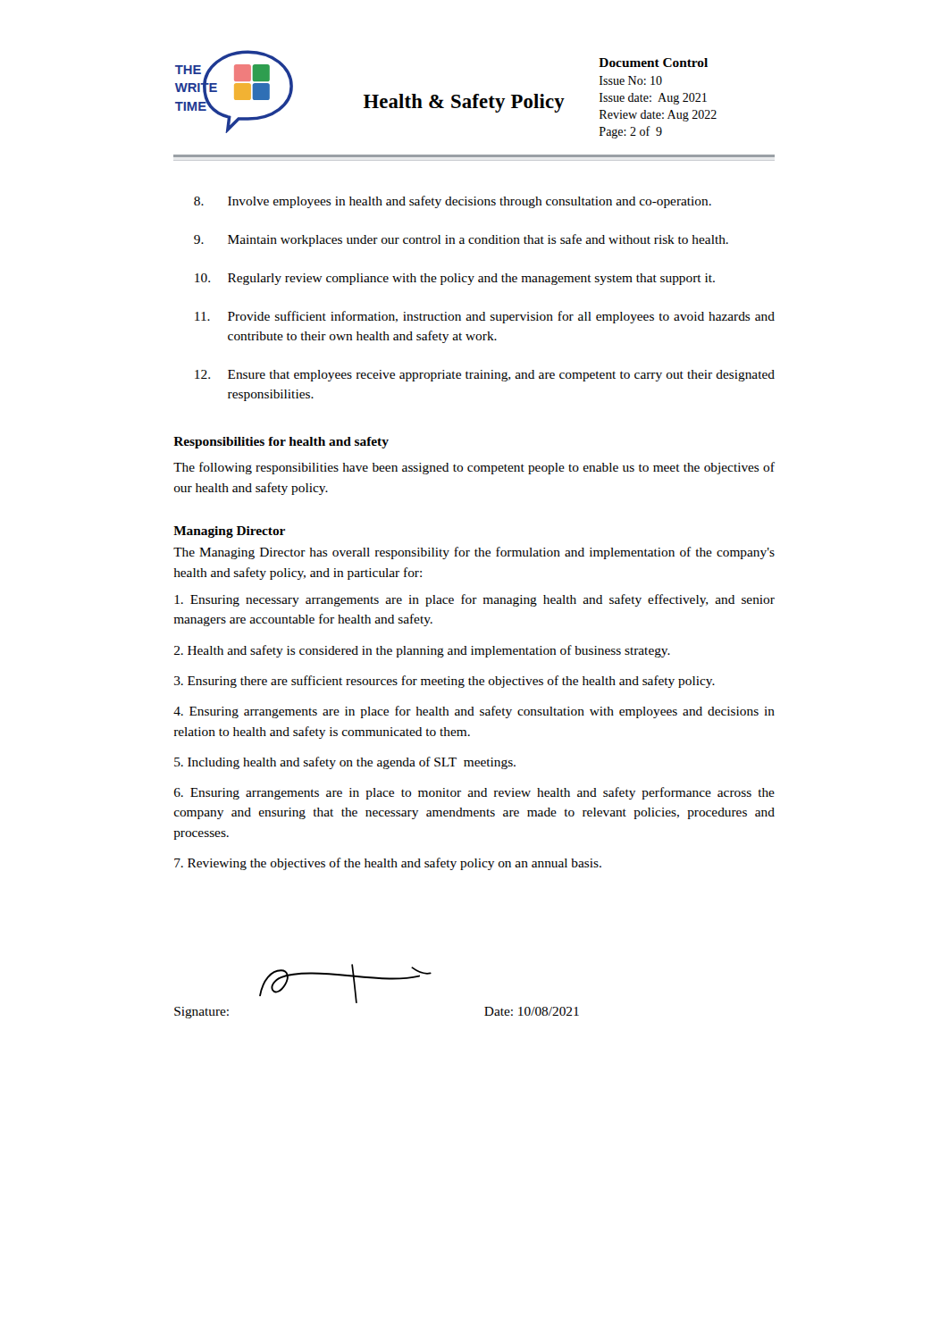THE WRITE TIME
Health & Safety Policy
Document Control
Issue No: 10
Issue date: Aug 2021
Review date: Aug 2022
Page: 2 of 9
8. Involve employees in health and safety decisions through consultation and co-operation.
9. Maintain workplaces under our control in a condition that is safe and without risk to health.
10. Regularly review compliance with the policy and the management system that support it.
11. Provide sufficient information, instruction and supervision for all employees to avoid hazards and contribute to their own health and safety at work.
12. Ensure that employees receive appropriate training, and are competent to carry out their designated responsibilities.
Responsibilities for health and safety
The following responsibilities have been assigned to competent people to enable us to meet the objectives of our health and safety policy.
Managing Director
The Managing Director has overall responsibility for the formulation and implementation of the company's health and safety policy, and in particular for:
1. Ensuring necessary arrangements are in place for managing health and safety effectively, and senior managers are accountable for health and safety.
2. Health and safety is considered in the planning and implementation of business strategy.
3. Ensuring there are sufficient resources for meeting the objectives of the health and safety policy.
4. Ensuring arrangements are in place for health and safety consultation with employees and decisions in relation to health and safety is communicated to them.
5. Including health and safety on the agenda of SLT meetings.
6. Ensuring arrangements are in place to monitor and review health and safety performance across the company and ensuring that the necessary amendments are made to relevant policies, procedures and processes.
7. Reviewing the objectives of the health and safety policy on an annual basis.
Signature:
Date: 10/08/2021